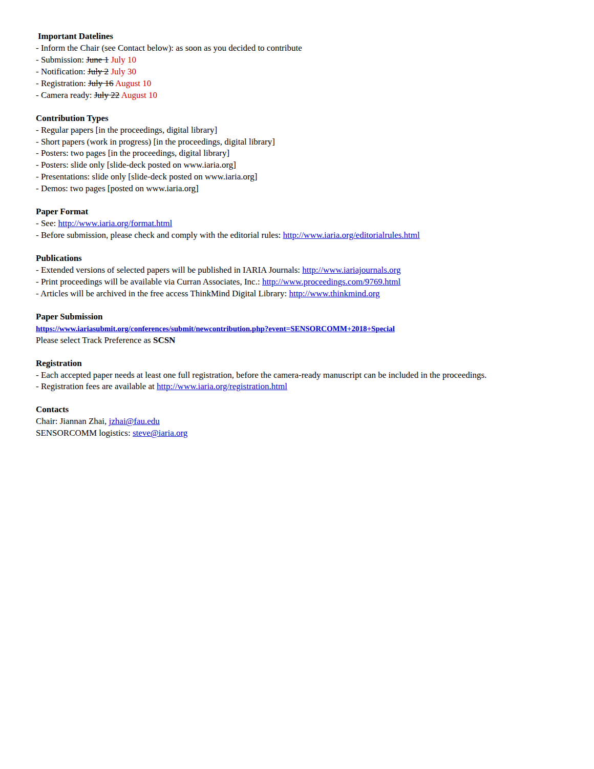Important Datelines
- Inform the Chair (see Contact below): as soon as you decided to contribute
- Submission: June 1 July 10
- Notification: July 2 July 30
- Registration: July 16 August 10
- Camera ready: July 22 August 10
Contribution Types
- Regular papers [in the proceedings, digital library]
- Short papers (work in progress) [in the proceedings, digital library]
- Posters: two pages [in the proceedings, digital library]
- Posters: slide only [slide-deck posted on www.iaria.org]
- Presentations: slide only [slide-deck posted on www.iaria.org]
- Demos: two pages [posted on www.iaria.org]
Paper Format
- See: http://www.iaria.org/format.html
- Before submission, please check and comply with the editorial rules: http://www.iaria.org/editorialrules.html
Publications
- Extended versions of selected papers will be published in IARIA Journals: http://www.iariajournals.org
- Print proceedings will be available via Curran Associates, Inc.: http://www.proceedings.com/9769.html
- Articles will be archived in the free access ThinkMind Digital Library: http://www.thinkmind.org
Paper Submission
https://www.iariasubmit.org/conferences/submit/newcontribution.php?event=SENSORCOMM+2018+Special
Please select Track Preference as SCSN
Registration
- Each accepted paper needs at least one full registration, before the camera-ready manuscript can be included in the proceedings.
- Registration fees are available at http://www.iaria.org/registration.html
Contacts
Chair: Jiannan Zhai, jzhai@fau.edu
SENSORCOMM logistics: steve@iaria.org